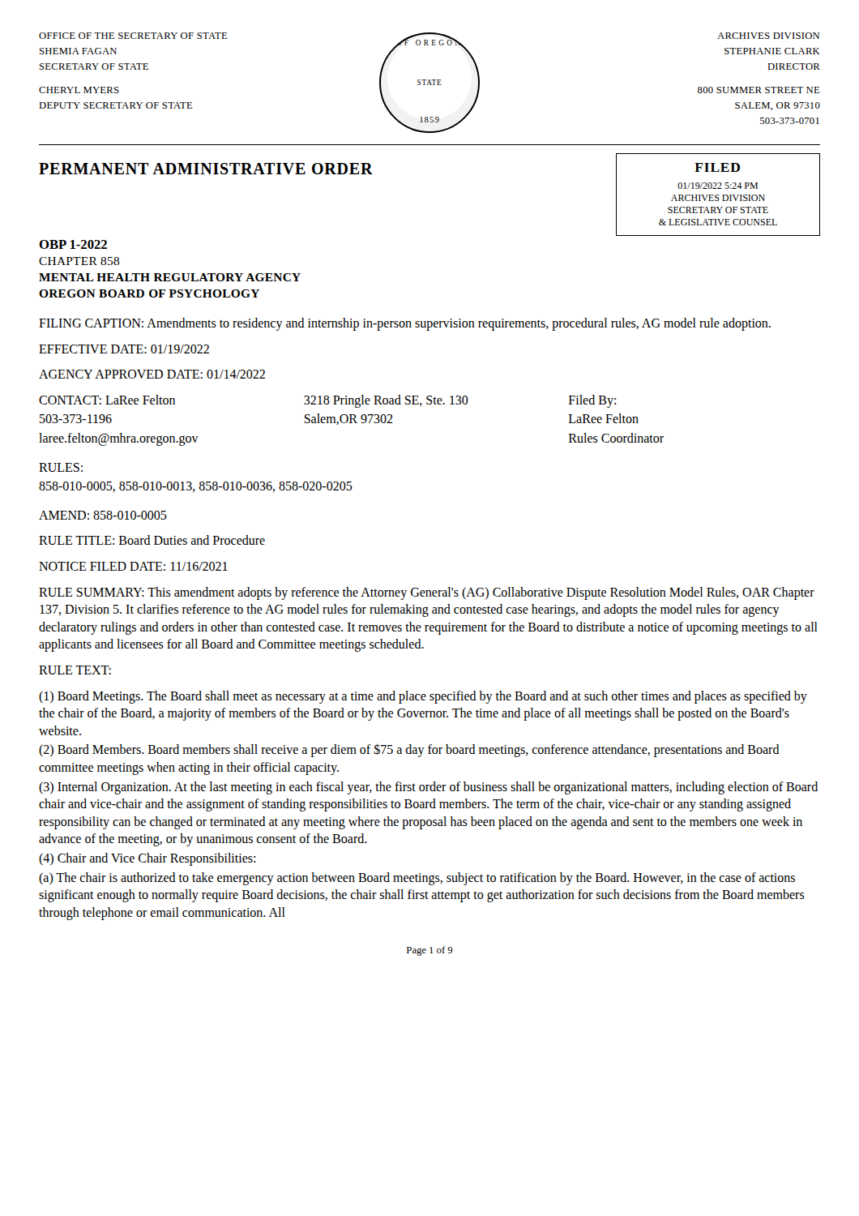OFFICE OF THE SECRETARY OF STATE
SHEMIA FAGAN
SECRETARY OF STATE
CHERYL MYERS
DEPUTY SECRETARY OF STATE
OF OREGON
STATE
1859
ARCHIVES DIVISION
STEPHANIE CLARK
DIRECTOR
800 SUMMER STREET NE
SALEM, OR 97310
503-373-0701
PERMANENT ADMINISTRATIVE ORDER
FILED
01/19/2022 5:24 PM
ARCHIVES DIVISION
SECRETARY OF STATE
& LEGISLATIVE COUNSEL
OBP 1-2022
CHAPTER 858
MENTAL HEALTH REGULATORY AGENCY
OREGON BOARD OF PSYCHOLOGY
FILING CAPTION: Amendments to residency and internship in-person supervision requirements, procedural rules, AG model rule adoption.
EFFECTIVE DATE: 01/19/2022
AGENCY APPROVED DATE: 01/14/2022
CONTACT: LaRee Felton
3218 Pringle Road SE, Ste. 130
Filed By:
503-373-1196
Salem,OR 97302
LaRee Felton
laree.felton@mhra.oregon.gov
Rules Coordinator
RULES:
858-010-0005, 858-010-0013, 858-010-0036, 858-020-0205
AMEND: 858-010-0005
RULE TITLE: Board Duties and Procedure
NOTICE FILED DATE: 11/16/2021
RULE SUMMARY: This amendment adopts by reference the Attorney General's (AG) Collaborative Dispute Resolution Model Rules, OAR Chapter 137, Division 5. It clarifies reference to the AG model rules for rulemaking and contested case hearings, and adopts the model rules for agency declaratory rulings and orders in other than contested case. It removes the requirement for the Board to distribute a notice of upcoming meetings to all applicants and licensees for all Board and Committee meetings scheduled.
RULE TEXT:
(1) Board Meetings. The Board shall meet as necessary at a time and place specified by the Board and at such other times and places as specified by the chair of the Board, a majority of members of the Board or by the Governor. The time and place of all meetings shall be posted on the Board's website.
(2) Board Members. Board members shall receive a per diem of $75 a day for board meetings, conference attendance, presentations and Board committee meetings when acting in their official capacity.
(3) Internal Organization. At the last meeting in each fiscal year, the first order of business shall be organizational matters, including election of Board chair and vice-chair and the assignment of standing responsibilities to Board members. The term of the chair, vice-chair or any standing assigned responsibility can be changed or terminated at any meeting where the proposal has been placed on the agenda and sent to the members one week in advance of the meeting, or by unanimous consent of the Board.
(4) Chair and Vice Chair Responsibilities:
(a) The chair is authorized to take emergency action between Board meetings, subject to ratification by the Board. However, in the case of actions significant enough to normally require Board decisions, the chair shall first attempt to get authorization for such decisions from the Board members through telephone or email communication. All
Page 1 of 9